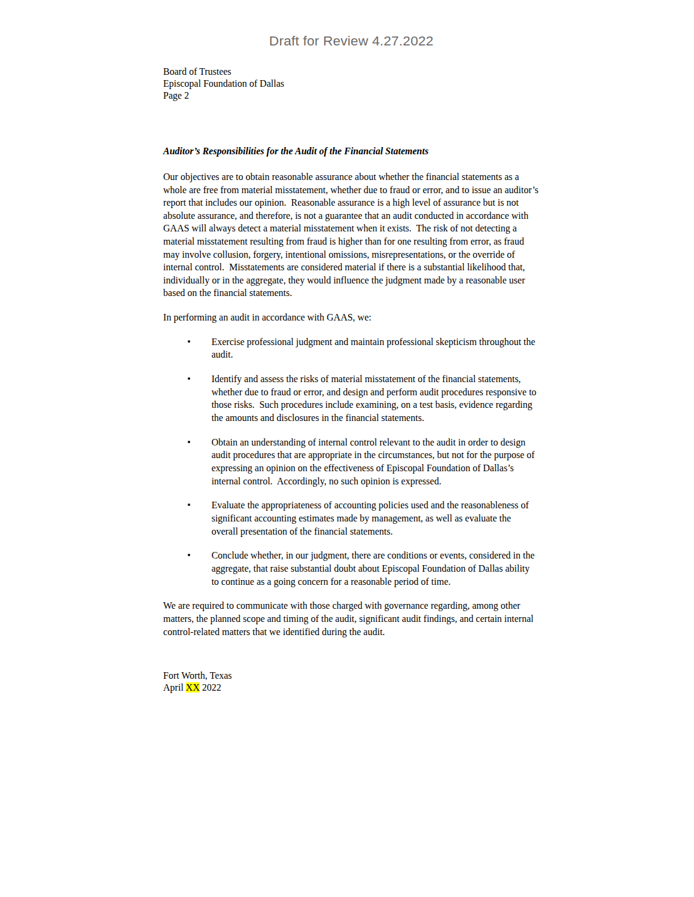Draft for Review 4.27.2022
Board of Trustees
Episcopal Foundation of Dallas
Page 2
Auditor’s Responsibilities for the Audit of the Financial Statements
Our objectives are to obtain reasonable assurance about whether the financial statements as a whole are free from material misstatement, whether due to fraud or error, and to issue an auditor’s report that includes our opinion. Reasonable assurance is a high level of assurance but is not absolute assurance, and therefore, is not a guarantee that an audit conducted in accordance with GAAS will always detect a material misstatement when it exists. The risk of not detecting a material misstatement resulting from fraud is higher than for one resulting from error, as fraud may involve collusion, forgery, intentional omissions, misrepresentations, or the override of internal control. Misstatements are considered material if there is a substantial likelihood that, individually or in the aggregate, they would influence the judgment made by a reasonable user based on the financial statements.
In performing an audit in accordance with GAAS, we:
Exercise professional judgment and maintain professional skepticism throughout the audit.
Identify and assess the risks of material misstatement of the financial statements, whether due to fraud or error, and design and perform audit procedures responsive to those risks. Such procedures include examining, on a test basis, evidence regarding the amounts and disclosures in the financial statements.
Obtain an understanding of internal control relevant to the audit in order to design audit procedures that are appropriate in the circumstances, but not for the purpose of expressing an opinion on the effectiveness of Episcopal Foundation of Dallas’s internal control. Accordingly, no such opinion is expressed.
Evaluate the appropriateness of accounting policies used and the reasonableness of significant accounting estimates made by management, as well as evaluate the overall presentation of the financial statements.
Conclude whether, in our judgment, there are conditions or events, considered in the aggregate, that raise substantial doubt about Episcopal Foundation of Dallas ability to continue as a going concern for a reasonable period of time.
We are required to communicate with those charged with governance regarding, among other matters, the planned scope and timing of the audit, significant audit findings, and certain internal control-related matters that we identified during the audit.
Fort Worth, Texas
April XX 2022